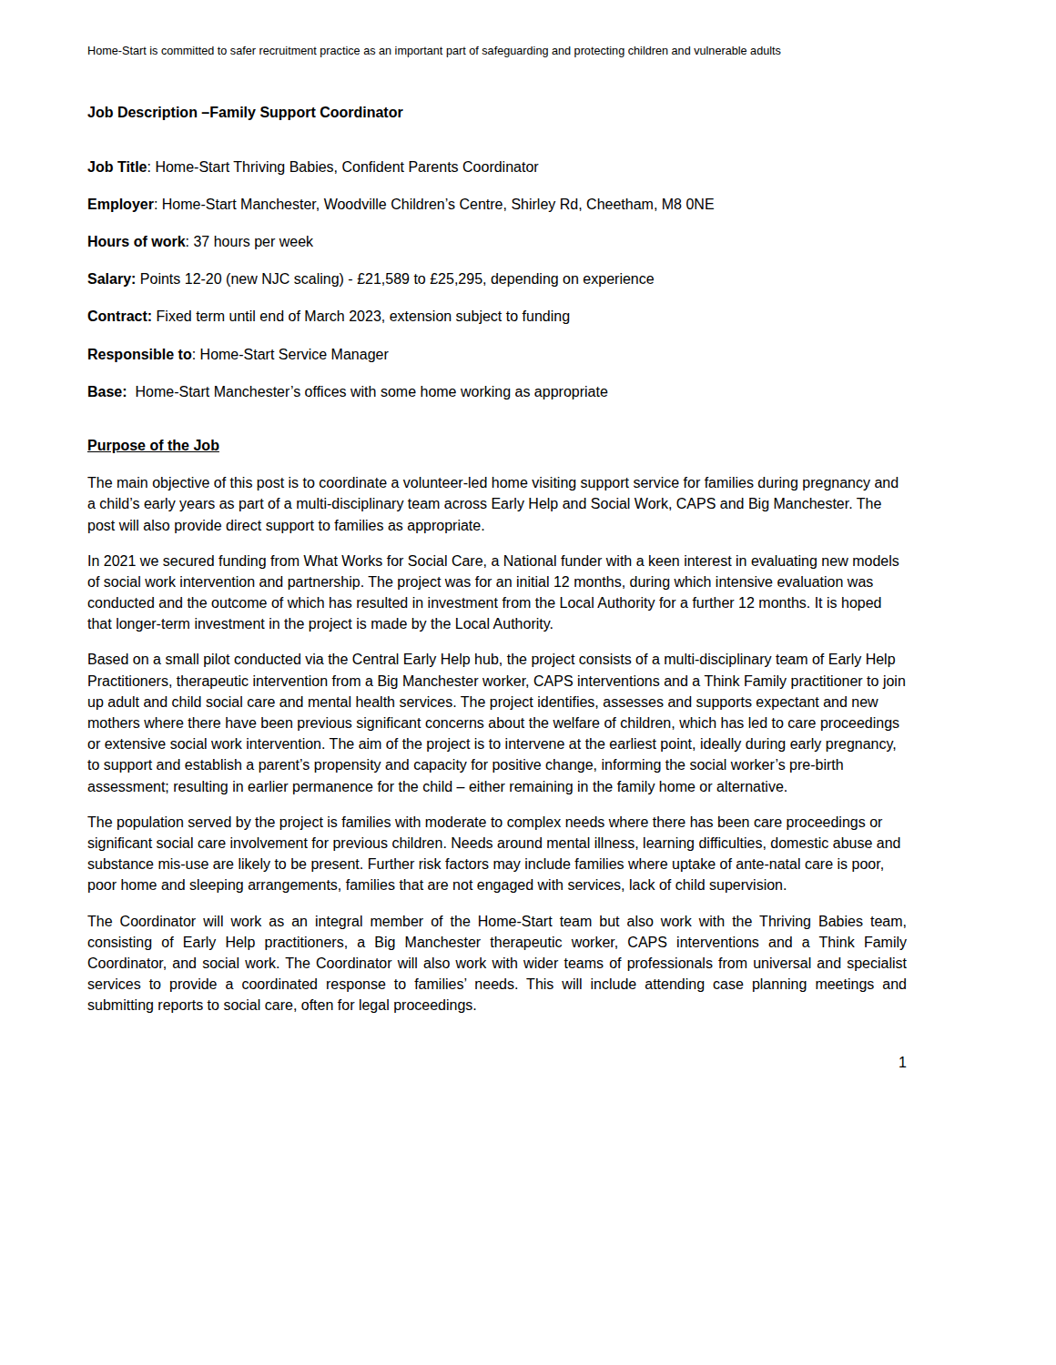Home-Start is committed to safer recruitment practice as an important part of safeguarding and protecting children and vulnerable adults
Job Description –Family Support Coordinator
Job Title: Home-Start Thriving Babies, Confident Parents Coordinator
Employer: Home-Start Manchester, Woodville Children’s Centre, Shirley Rd, Cheetham, M8 0NE
Hours of work: 37 hours per week
Salary: Points 12-20 (new NJC scaling) - £21,589 to £25,295, depending on experience
Contract: Fixed term until end of March 2023, extension subject to funding
Responsible to: Home-Start Service Manager
Base: Home-Start Manchester’s offices with some home working as appropriate
Purpose of the Job
The main objective of this post is to coordinate a volunteer-led home visiting support service for families during pregnancy and a child’s early years as part of a multi-disciplinary team across Early Help and Social Work, CAPS and Big Manchester. The post will also provide direct support to families as appropriate.
In 2021 we secured funding from What Works for Social Care, a National funder with a keen interest in evaluating new models of social work intervention and partnership. The project was for an initial 12 months, during which intensive evaluation was conducted and the outcome of which has resulted in investment from the Local Authority for a further 12 months. It is hoped that longer-term investment in the project is made by the Local Authority.
Based on a small pilot conducted via the Central Early Help hub, the project consists of a multi-disciplinary team of Early Help Practitioners, therapeutic intervention from a Big Manchester worker, CAPS interventions and a Think Family practitioner to join up adult and child social care and mental health services. The project identifies, assesses and supports expectant and new mothers where there have been previous significant concerns about the welfare of children, which has led to care proceedings or extensive social work intervention. The aim of the project is to intervene at the earliest point, ideally during early pregnancy, to support and establish a parent’s propensity and capacity for positive change, informing the social worker’s pre-birth assessment; resulting in earlier permanence for the child – either remaining in the family home or alternative.
The population served by the project is families with moderate to complex needs where there has been care proceedings or significant social care involvement for previous children. Needs around mental illness, learning difficulties, domestic abuse and substance mis-use are likely to be present. Further risk factors may include families where uptake of ante-natal care is poor, poor home and sleeping arrangements, families that are not engaged with services, lack of child supervision.
The Coordinator will work as an integral member of the Home-Start team but also work with the Thriving Babies team, consisting of Early Help practitioners, a Big Manchester therapeutic worker, CAPS interventions and a Think Family Coordinator, and social work. The Coordinator will also work with wider teams of professionals from universal and specialist services to provide a coordinated response to families’ needs. This will include attending case planning meetings and submitting reports to social care, often for legal proceedings.
1